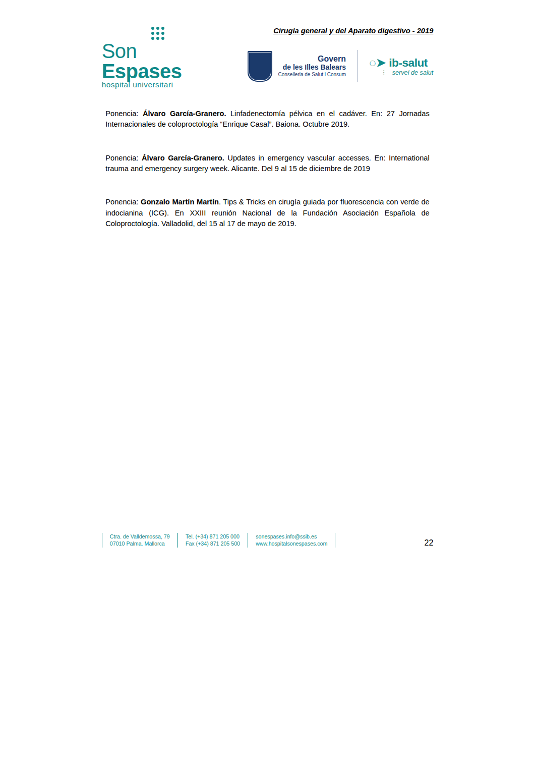Son Espases
hospital universitari
Cirugía general y del Aparato digestivo - 2019
Govern
de les Illes Balears
Conselleria de Salut i Consum
◌ ➤ ib-salut
⁝servei de salut
Ponencia: Álvaro García-Granero. Linfadenectomía pélvica en el cadáver. En: 27 Jornadas Internacionales de coloproctología “Enrique Casal”. Baiona. Octubre 2019.
Ponencia: Álvaro García-Granero. Updates in emergency vascular accesses. En: International trauma and emergency surgery week. Alicante. Del 9 al 15 de diciembre de 2019
Ponencia: Gonzalo Martín Martín. Tips & Tricks en cirugía guiada por fluorescencia con verde de indocianina (ICG). En XXIII reunión Nacional de la Fundación Asociación Española de Coloproctología. Valladolid, del 15 al 17 de mayo de 2019.
Ctra. de Valldemossa, 79
07010 Palma. Mallorca
Tel. (+34) 871 205 000
Fax (+34) 871 205 500
sonespases.info@ssib.es
www.hospitalsonespases.com
22